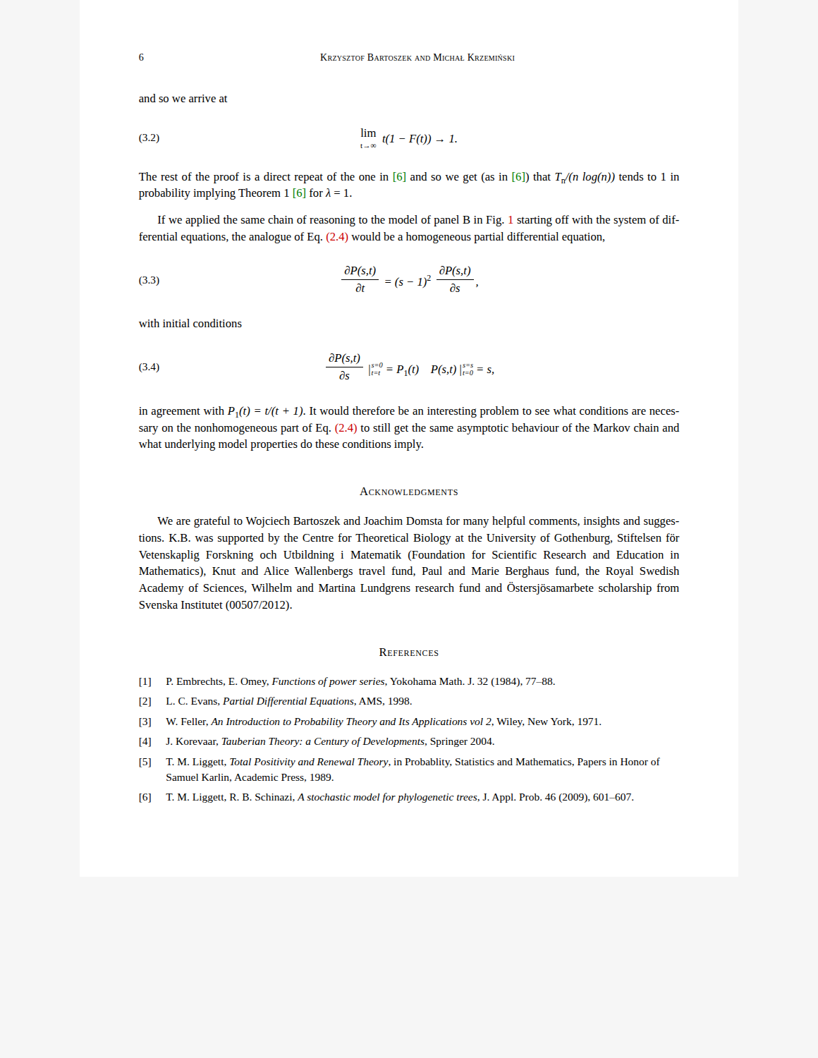6 Krzysztof Bartoszek and Michał Krzemiński
and so we arrive at
(3.2)
lim t→∞ t(1 − F(t)) → 1.
The rest of the proof is a direct repeat of the one in [6] and so we get (as in [6]) that Tn/(n log(n)) tends to 1 in probability implying Theorem 1 [6] for λ = 1.
If we applied the same chain of reasoning to the model of panel B in Fig. 1 starting off with the system of differential equations, the analogue of Eq. (2.4) would be a homogeneous partial differential equation,
(3.3)
∂P(s,t)∂t = (s − 1)2 ∂P(s,t)∂s,
with initial conditions
(3.4)
∂P(s,t)∂s |s=0 t=t = P1(t) P(s,t) |s=s t=0 = s,
in agreement with P1(t) = t/(t + 1). It would therefore be an interesting problem to see what conditions are necessary on the nonhomogeneous part of Eq. (2.4) to still get the same asymptotic behaviour of the Markov chain and what underlying model properties do these conditions imply.
Acknowledgments
We are grateful to Wojciech Bartoszek and Joachim Domsta for many helpful comments, insights and suggestions. K.B. was supported by the Centre for Theoretical Biology at the University of Gothenburg, Stiftelsen för Vetenskaplig Forskning och Utbildning i Matematik (Foundation for Scientific Research and Education in Mathematics), Knut and Alice Wallenbergs travel fund, Paul and Marie Berghaus fund, the Royal Swedish Academy of Sciences, Wilhelm and Martina Lundgrens research fund and Östersjösamarbete scholarship from Svenska Institutet (00507/2012).
References
[1] P. Embrechts, E. Omey, Functions of power series, Yokohama Math. J. 32 (1984), 77–88.
[2] L. C. Evans, Partial Differential Equations, AMS, 1998.
[3] W. Feller, An Introduction to Probability Theory and Its Applications vol 2, Wiley, New York, 1971.
[4] J. Korevaar, Tauberian Theory: a Century of Developments, Springer 2004.
[5] T. M. Liggett, Total Positivity and Renewal Theory, in Probablity, Statistics and Mathematics, Papers in Honor of Samuel Karlin, Academic Press, 1989.
[6] T. M. Liggett, R. B. Schinazi, A stochastic model for phylogenetic trees, J. Appl. Prob. 46 (2009), 601–607.